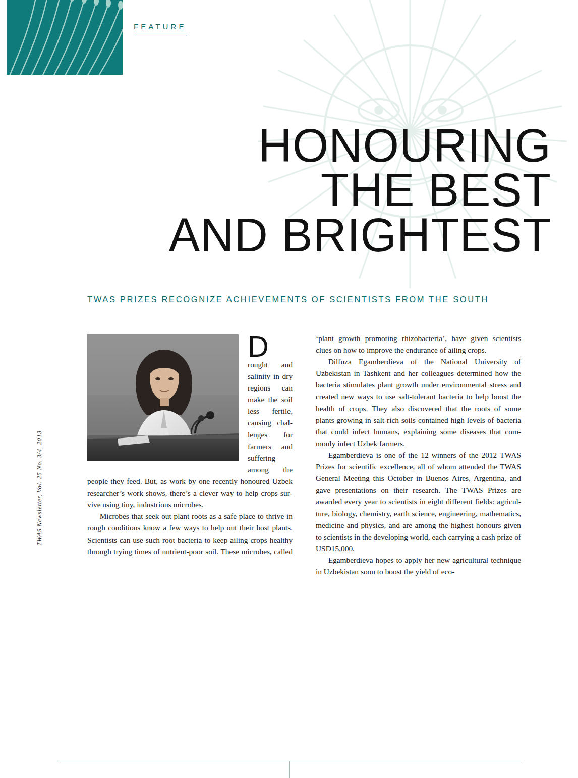FEATURE
HONOURING THE BEST AND BRIGHTEST
TWAS PRIZES RECOGNIZE ACHIEVEMENTS OF SCIENTISTS FROM THE SOUTH
TWAS Newsletter, Vol. 25 No. 3/4, 2013
Drought and salinity in dry regions can make the soil less fertile, causing challenges for farmers and suffering among the people they feed. But, as work by one recently honoured Uzbek researcher’s work shows, there’s a clever way to help crops survive using tiny, industrious microbes.
Microbes that seek out plant roots as a safe place to thrive in rough conditions know a few ways to help out their host plants. Scientists can use such root bacteria to keep ailing crops healthy through trying times of nutrient-poor soil. These microbes, called ‘plant growth promoting rhizobacteria’, have given scientists clues on how to improve the endurance of ailing crops.
Dilfuza Egamberdieva of the National University of Uzbekistan in Tashkent and her colleagues determined how the bacteria stimulates plant growth under environmental stress and created new ways to use salt-tolerant bacteria to help boost the health of crops. They also discovered that the roots of some plants growing in salt-rich soils contained high levels of bacteria that could infect humans, explaining some diseases that commonly infect Uzbek farmers.
Egamberdieva is one of the 12 winners of the 2012 TWAS Prizes for scientific excellence, all of whom attended the TWAS General Meeting this October in Buenos Aires, Argentina, and gave presentations on their research. The TWAS Prizes are awarded every year to scientists in eight different fields: agriculture, biology, chemistry, earth science, engineering, mathematics, medicine and physics, and are among the highest honours given to scientists in the developing world, each carrying a cash prize of USD15,000.
Egamberdieva hopes to apply her new agricultural technique in Uzbekistan soon to boost the yield of eco-
20